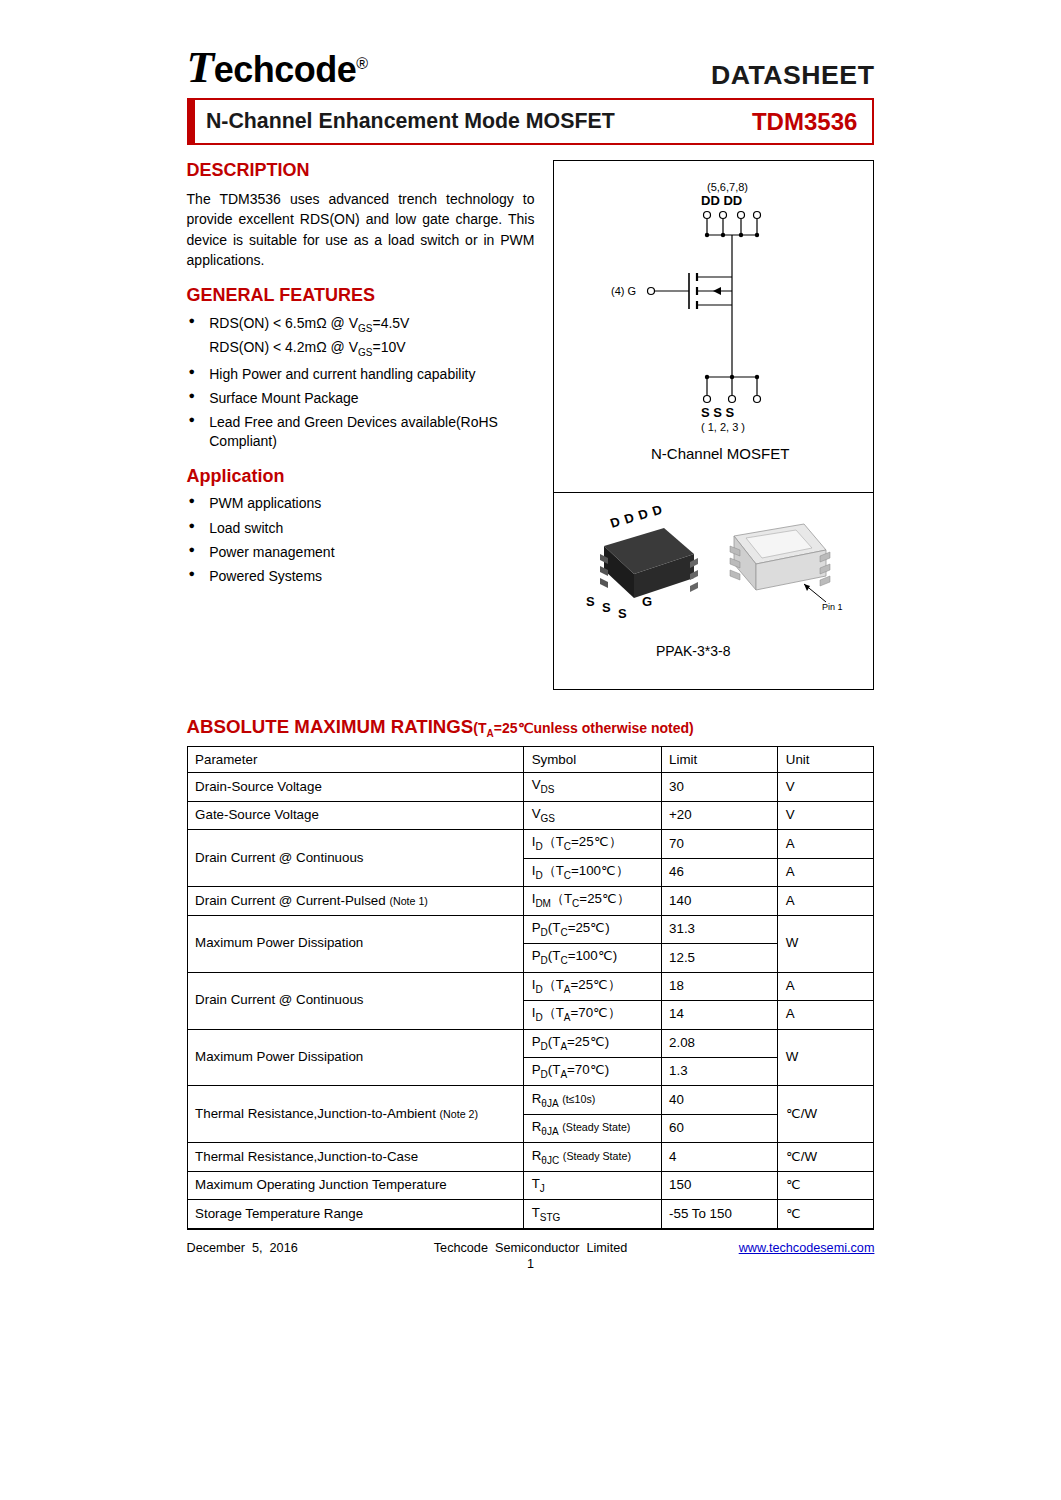Techcode®
DATASHEET
N-Channel Enhancement Mode MOSFET
TDM3536
DESCRIPTION
The TDM3536 uses advanced trench technology to provide excellent RDS(ON) and low gate charge. This device is suitable for use as a load switch or in PWM applications.
GENERAL FEATURES
RDS(ON) < 6.5mΩ @ VGS=4.5V
RDS(ON) < 4.2mΩ @ VGS=10V
High Power and current handling capability
Surface Mount Package
Lead Free and Green Devices available(RoHS Compliant)
Application
PWM applications
Load switch
Power management
Powered Systems
(5,6,7,8) DD DD (4) G S S S ( 1, 2, 3 ) N-Channel MOSFET
D D D D S S S G Pin 1 PPAK-3*3-8
ABSOLUTE MAXIMUM RATINGS(TA=25℃unless otherwise noted)
| Parameter | Symbol | Limit | Unit |
| --- | --- | --- | --- |
| Drain-Source Voltage | V DS | 30 | V |
| Gate-Source Voltage | V GS | +20 | V |
| Drain Current @ Continuous | I D （T C =25℃） | 70 | A |
| I D （T C =100℃） | 46 | A |
| Drain Current @ Current-Pulsed (Note 1) | I DM （T C =25℃） | 140 | A |
| Maximum Power Dissipation | P D (T C =25℃) | 31.3 | W |
| P D (T C =100℃) | 12.5 |
| Drain Current @ Continuous | I D （T A =25℃） | 18 | A |
| I D （T A =70℃） | 14 | A |
| Maximum Power Dissipation | P D (T A =25℃) | 2.08 | W |
| P D (T A =70℃) | 1.3 |
| Thermal Resistance,Junction-to-Ambient (Note 2) | R θJA (t≤10s) | 40 | ℃/W |
| R θJA (Steady State) | 60 |
| Thermal Resistance,Junction-to-Case | R θJC (Steady State) | 4 | ℃/W |
| Maximum Operating Junction Temperature | T J | 150 | ℃ |
| Storage Temperature Range | T STG | -55 To 150 | ℃ |
December 5, 2016
Techcode Semiconductor Limited
www.techcodesemi.com
1